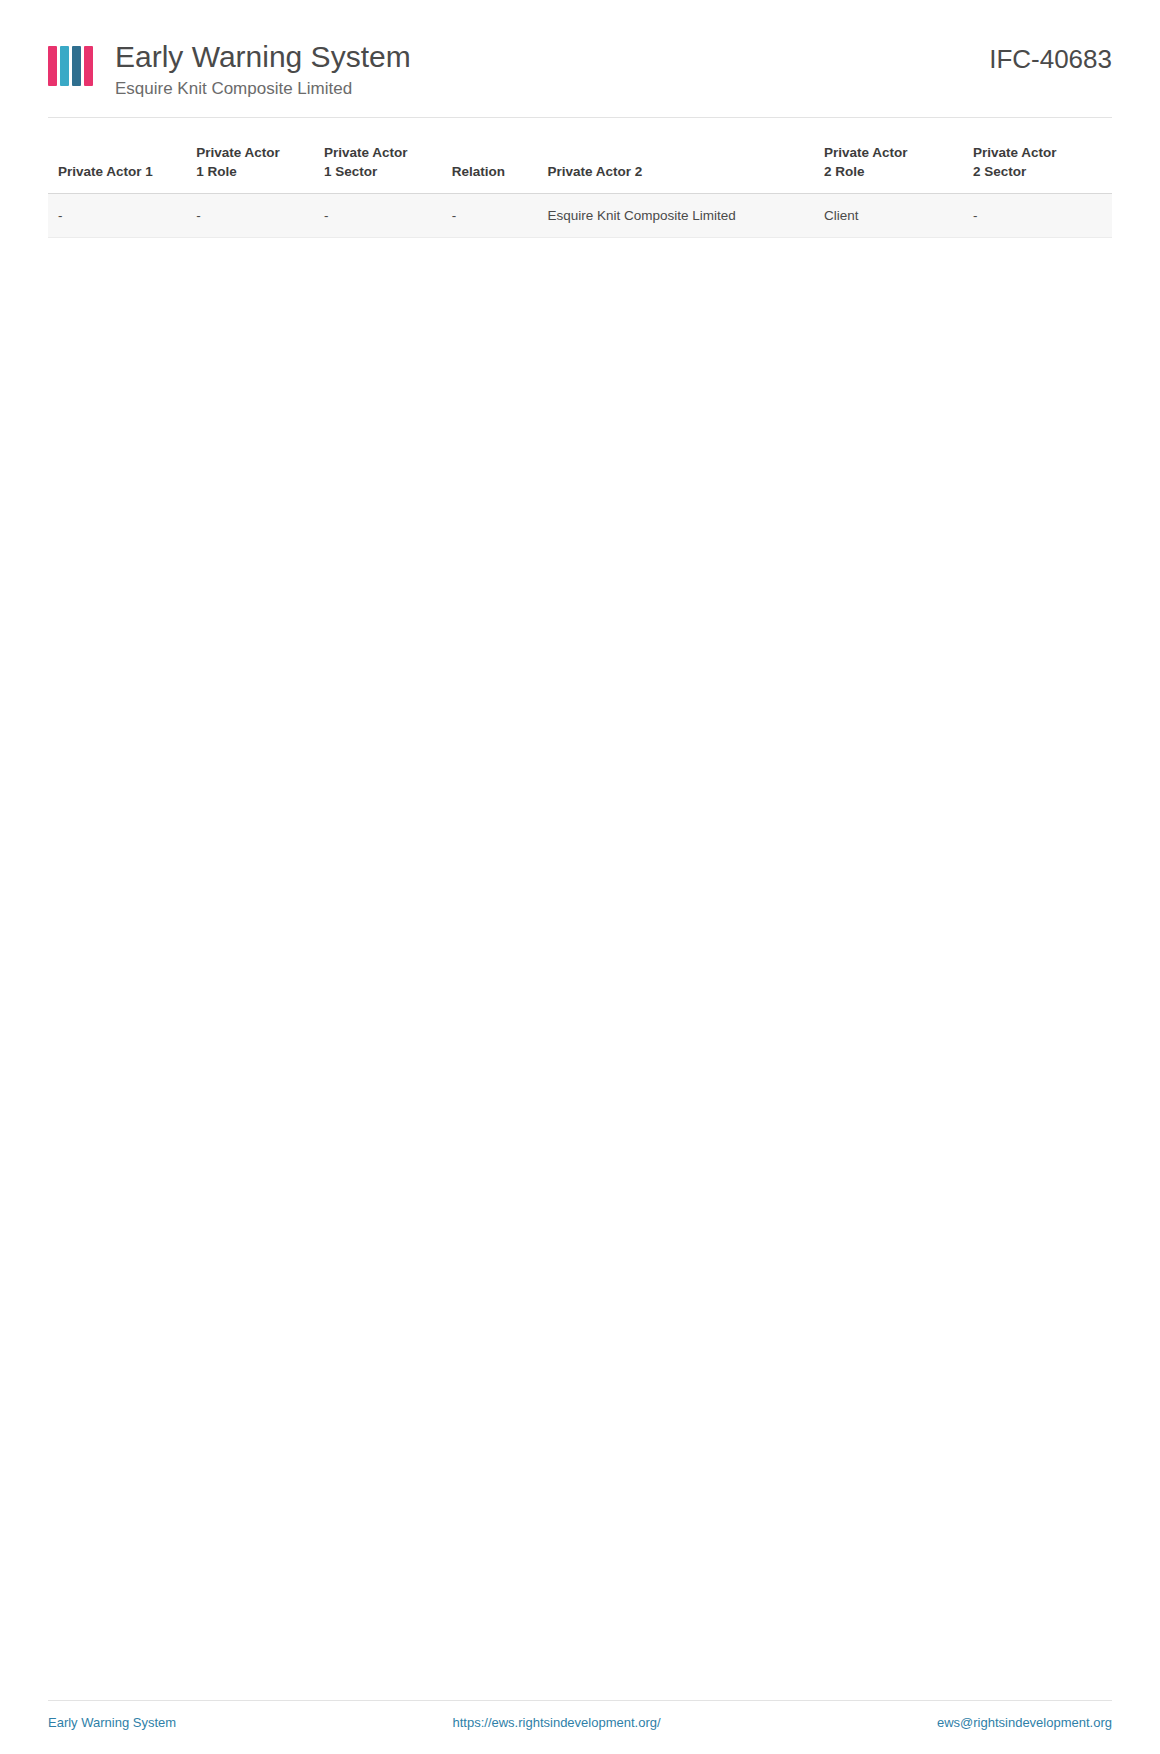Early Warning System
Esquire Knit Composite Limited
IFC-40683
| Private Actor 1 | Private Actor 1 Role | Private Actor 1 Sector | Relation | Private Actor 2 | Private Actor 2 Role | Private Actor 2 Sector |
| --- | --- | --- | --- | --- | --- | --- |
| - | - | - | - | Esquire Knit Composite Limited | Client | - |
Early Warning System
https://ews.rightsindevelopment.org/
ews@rightsindevelopment.org